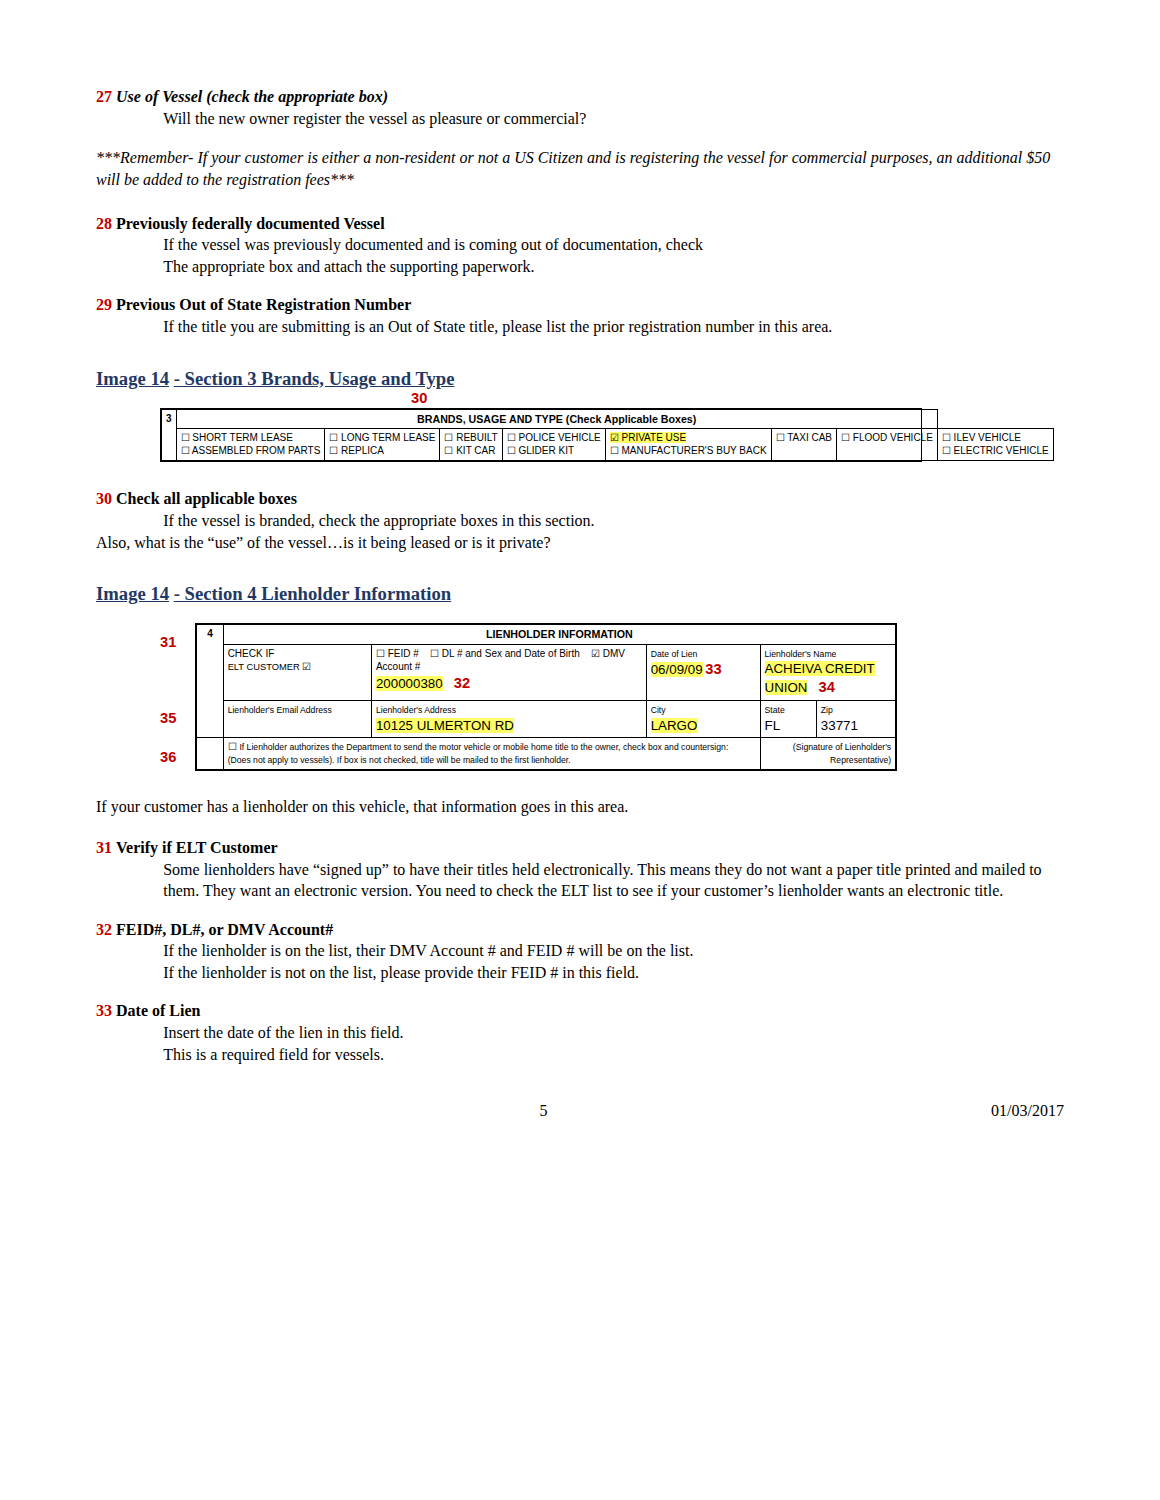27 Use of Vessel (check the appropriate box)
Will the new owner register the vessel as pleasure or commercial?
***Remember- If your customer is either a non-resident or not a US Citizen and is registering the vessel for commercial purposes, an additional $50 will be added to the registration fees***
28 Previously federally documented Vessel
If the vessel was previously documented and is coming out of documentation, check
The appropriate box and attach the supporting paperwork.
29 Previous Out of State Registration Number
If the title you are submitting is an Out of State title, please list the prior registration number in this area.
Image 14 - Section 3 Brands, Usage and Type
30
| 3 | BRANDS, USAGE AND TYPE (Check Applicable Boxes) |
| ☐ SHORT TERM LEASE ☐ ASSEMBLED FROM PARTS | ☐ LONG TERM LEASE ☐ REPLICA | ☐ REBUILT ☐ KIT CAR | ☐ POLICE VEHICLE ☐ GLIDER KIT | ☑ PRIVATE USE ☐ MANUFACTURER'S BUY BACK | ☐ TAXI CAB | ☐ FLOOD VEHICLE | ☐ ILEV VEHICLE ☐ ELECTRIC VEHICLE |
30 Check all applicable boxes
If the vessel is branded, check the appropriate boxes in this section.
Also, what is the “use” of the vessel…is it being leased or is it private?
Image 14 - Section 4 Lienholder Information
31
35
36
| 4 | LIENHOLDER INFORMATION |
| CHECK IF ELT CUSTOMER ☑ | ☐ FEID # ☐ DL # and Sex and Date of Birth ☑ DMV Account # 200000380 32 | Date of Lien 06/09/09 33 | Lienholder's Name ACHEIVA CREDIT UNION 34 |
| Lienholder's Email Address | Lienholder's Address 10125 ULMERTON RD | City LARGO | State FL | Zip 33771 |
| | ☐ If Lienholder authorizes the Department to send the motor vehicle or mobile home title to the owner, check box and countersign: (Does not apply to vessels). If box is not checked, title will be mailed to the first lienholder. | (Signature of Lienholder's Representative) |
If your customer has a lienholder on this vehicle, that information goes in this area.
31 Verify if ELT Customer
Some lienholders have “signed up” to have their titles held electronically. This means they do not want a paper title printed and mailed to them. They want an electronic version. You need to check the ELT list to see if your customer’s lienholder wants an electronic title.
32 FEID#, DL#, or DMV Account#
If the lienholder is on the list, their DMV Account # and FEID # will be on the list.
If the lienholder is not on the list, please provide their FEID # in this field.
33 Date of Lien
Insert the date of the lien in this field.
This is a required field for vessels.
5 01/03/2017